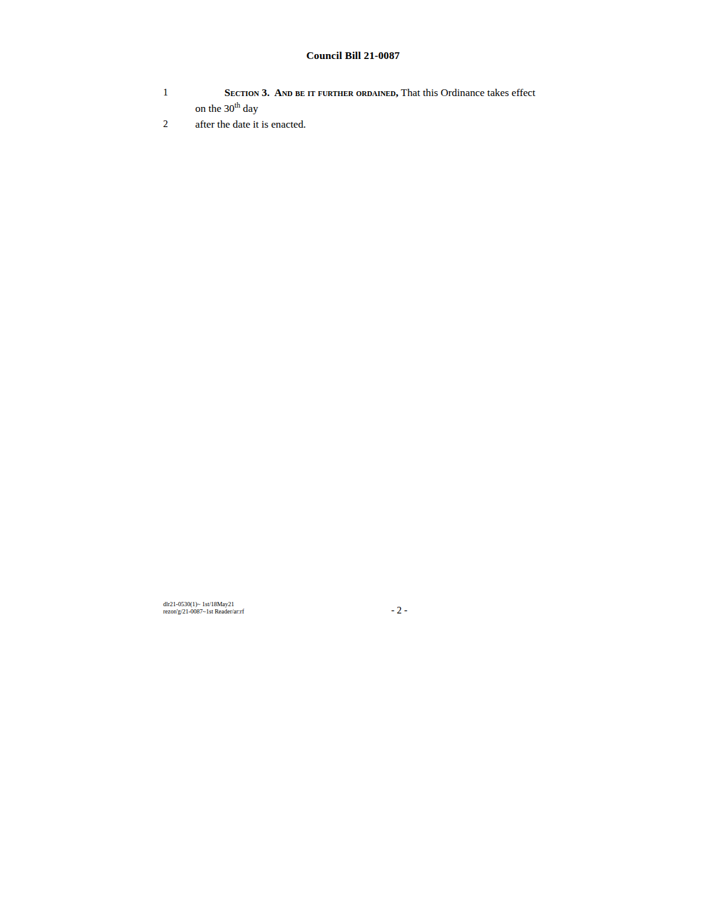Council Bill 21-0087
| 1 | Section 3. And be it further ordained, That this Ordinance takes effect on the 30 th day |
| 2 | after the date it is enacted. |
dlr21-0530(1)~ 1st/18May21
rezon'g/21-0087~1st Reader/ar:rf
- 2 -